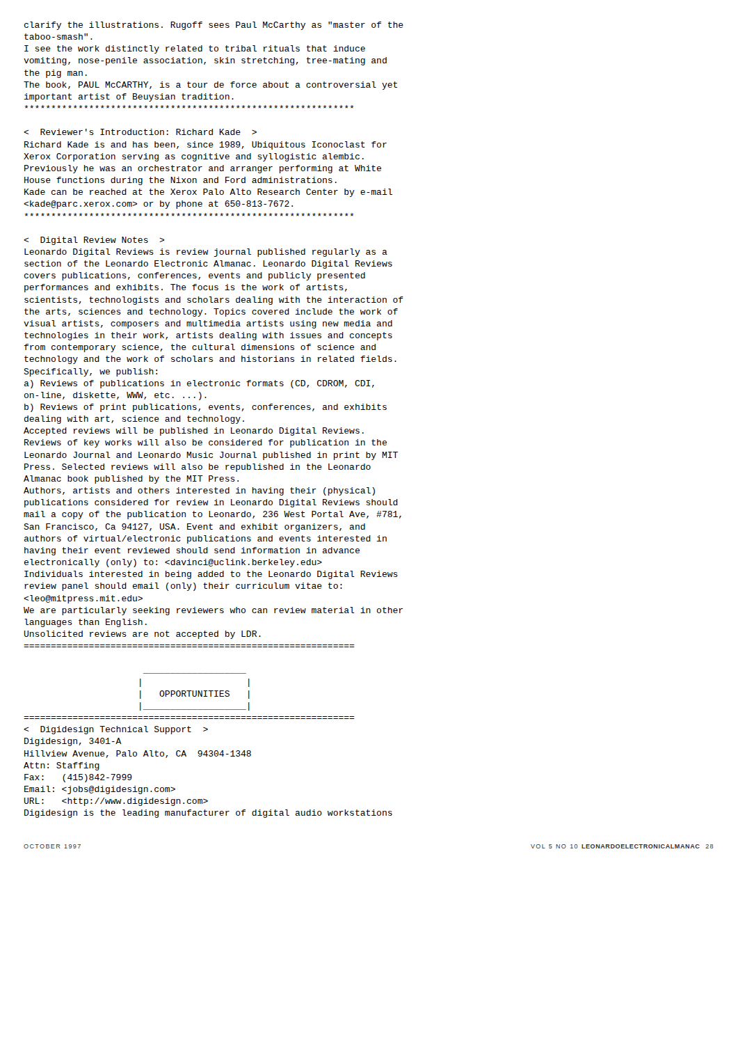clarify the illustrations. Rugoff sees Paul McCarthy as "master of the
taboo-smash".
I see the work distinctly related to tribal rituals that induce
vomiting, nose-penile association, skin stretching, tree-mating and
the pig man.
The book, PAUL McCARTHY, is a tour de force about a controversial yet
important artist of Beuysian tradition.
*************************************************************

<  Reviewer's Introduction: Richard Kade  >
Richard Kade is and has been, since 1989, Ubiquitous Iconoclast for
Xerox Corporation serving as cognitive and syllogistic alembic.
Previously he was an orchestrator and arranger performing at White
House functions during the Nixon and Ford administrations.
Kade can be reached at the Xerox Palo Alto Research Center by e-mail
<kade@parc.xerox.com> or by phone at 650-813-7672.
*************************************************************

<  Digital Review Notes  >
Leonardo Digital Reviews is review journal published regularly as a
section of the Leonardo Electronic Almanac. Leonardo Digital Reviews
covers publications, conferences, events and publicly presented
performances and exhibits. The focus is the work of artists,
scientists, technologists and scholars dealing with the interaction of
the arts, sciences and technology. Topics covered include the work of
visual artists, composers and multimedia artists using new media and
technologies in their work, artists dealing with issues and concepts
from contemporary science, the cultural dimensions of science and
technology and the work of scholars and historians in related fields.
Specifically, we publish:
a) Reviews of publications in electronic formats (CD, CDROM, CDI,
on-line, diskette, WWW, etc. ...).
b) Reviews of print publications, events, conferences, and exhibits
dealing with art, science and technology.
Accepted reviews will be published in Leonardo Digital Reviews.
Reviews of key works will also be considered for publication in the
Leonardo Journal and Leonardo Music Journal published in print by MIT
Press. Selected reviews will also be republished in the Leonardo
Almanac book published by the MIT Press.
Authors, artists and others interested in having their (physical)
publications considered for review in Leonardo Digital Reviews should
mail a copy of the publication to Leonardo, 236 West Portal Ave, #781,
San Francisco, Ca 94127, USA. Event and exhibit organizers, and
authors of virtual/electronic publications and events interested in
having their event reviewed should send information in advance
electronically (only) to: <davinci@uclink.berkeley.edu>
Individuals interested in being added to the Leonardo Digital Reviews
review panel should email (only) their curriculum vitae to:
<leo@mitpress.mit.edu>
We are particularly seeking reviewers who can review material in other
languages than English.
Unsolicited reviews are not accepted by LDR.
=============================================================

                      ___________________
                     |                   |
                     |   OPPORTUNITIES   |
                     |___________________|
=============================================================
<  Digidesign Technical Support  >
Digidesign, 3401-A
Hillview Avenue, Palo Alto, CA  94304-1348
Attn: Staffing
Fax:   (415)842-7999
Email: <jobs@digidesign.com>
URL:   <http://www.digidesign.com>
Digidesign is the leading manufacturer of digital audio workstations
OCTOBER 1997
VOL 5 NO 10 LEONARDOELECTRONICALMANAC 28